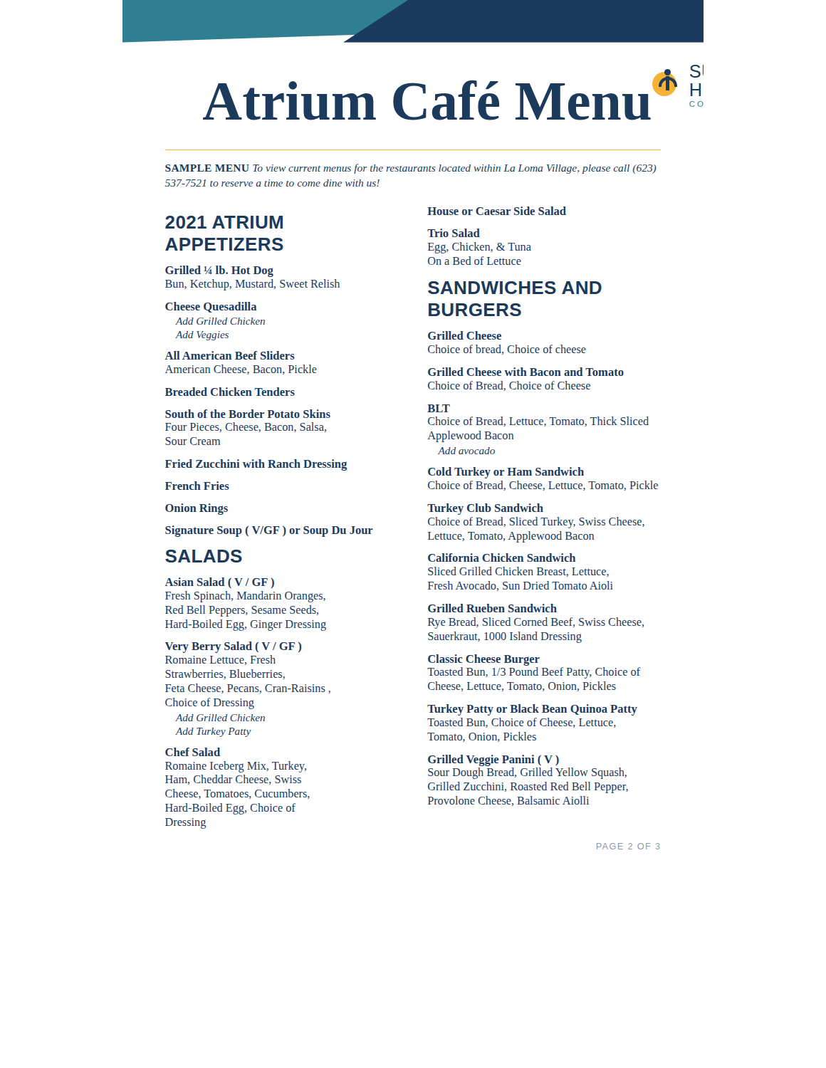Atrium Café Menu
SUN HEALTH™ COMMUNITIES
LA LOMA VILLAGE
SAMPLE MENU To view current menus for the restaurants located within La Loma Village, please call (623) 537-7521 to reserve a time to come dine with us!
2021 Atrium Appetizers
Grilled ¼ lb. Hot Dog
Bun, Ketchup, Mustard, Sweet Relish
Cheese Quesadilla
Add Grilled Chicken
Add Veggies
All American Beef Sliders
American Cheese, Bacon, Pickle
Breaded Chicken Tenders
South of the Border Potato Skins
Four Pieces, Cheese, Bacon, Salsa,
Sour Cream
Fried Zucchini with Ranch Dressing
French Fries
Onion Rings
Signature Soup ( V/GF ) or Soup Du Jour
Salads
Asian Salad ( V / GF )
Fresh Spinach, Mandarin Oranges,
Red Bell Peppers, Sesame Seeds,
Hard-Boiled Egg, Ginger Dressing
Very Berry Salad ( V / GF )
Romaine Lettuce, Fresh
Strawberries, Blueberries,
Feta Cheese, Pecans, Cran-Raisins ,
Choice of Dressing
Add Grilled Chicken
Add Turkey Patty
Chef Salad
Romaine Iceberg Mix, Turkey,
Ham, Cheddar Cheese, Swiss
Cheese, Tomatoes, Cucumbers,
Hard-Boiled Egg, Choice of
Dressing
House or Caesar Side Salad
Trio Salad
Egg, Chicken, & Tuna
On a Bed of Lettuce
Sandwiches and Burgers
Grilled Cheese
Choice of bread, Choice of cheese
Grilled Cheese with Bacon and Tomato
Choice of Bread, Choice of Cheese
BLT
Choice of Bread, Lettuce, Tomato, Thick Sliced
Applewood Bacon
Add avocado
Cold Turkey or Ham Sandwich
Choice of Bread, Cheese, Lettuce, Tomato, Pickle
Turkey Club Sandwich
Choice of Bread, Sliced Turkey, Swiss Cheese,
Lettuce, Tomato, Applewood Bacon
California Chicken Sandwich
Sliced Grilled Chicken Breast, Lettuce,
Fresh Avocado, Sun Dried Tomato Aioli
Grilled Rueben Sandwich
Rye Bread, Sliced Corned Beef, Swiss Cheese,
Sauerkraut, 1000 Island Dressing
Classic Cheese Burger
Toasted Bun, 1/3 Pound Beef Patty, Choice of
Cheese, Lettuce, Tomato, Onion, Pickles
Turkey Patty or Black Bean Quinoa Patty
Toasted Bun, Choice of Cheese, Lettuce,
Tomato, Onion, Pickles
Grilled Veggie Panini ( V )
Sour Dough Bread, Grilled Yellow Squash,
Grilled Zucchini, Roasted Red Bell Pepper,
Provolone Cheese, Balsamic Aiolli
PAGE 2 OF 3